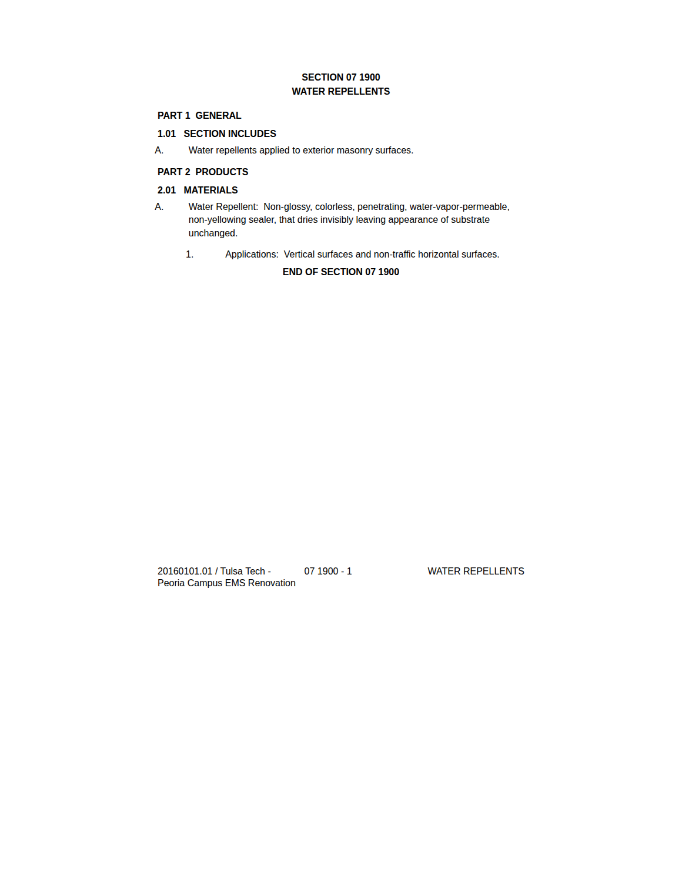SECTION 07 1900
WATER REPELLENTS
PART 1 GENERAL
1.01 SECTION INCLUDES
A. Water repellents applied to exterior masonry surfaces.
PART 2 PRODUCTS
2.01 MATERIALS
A. Water Repellent: Non-glossy, colorless, penetrating, water-vapor-permeable, non-yellowing sealer, that dries invisibly leaving appearance of substrate unchanged.
1. Applications: Vertical surfaces and non-traffic horizontal surfaces.
END OF SECTION 07 1900
| 20160101.01 / Tulsa Tech - Peoria Campus EMS Renovation | 07 1900 - 1 | WATER REPELLENTS |